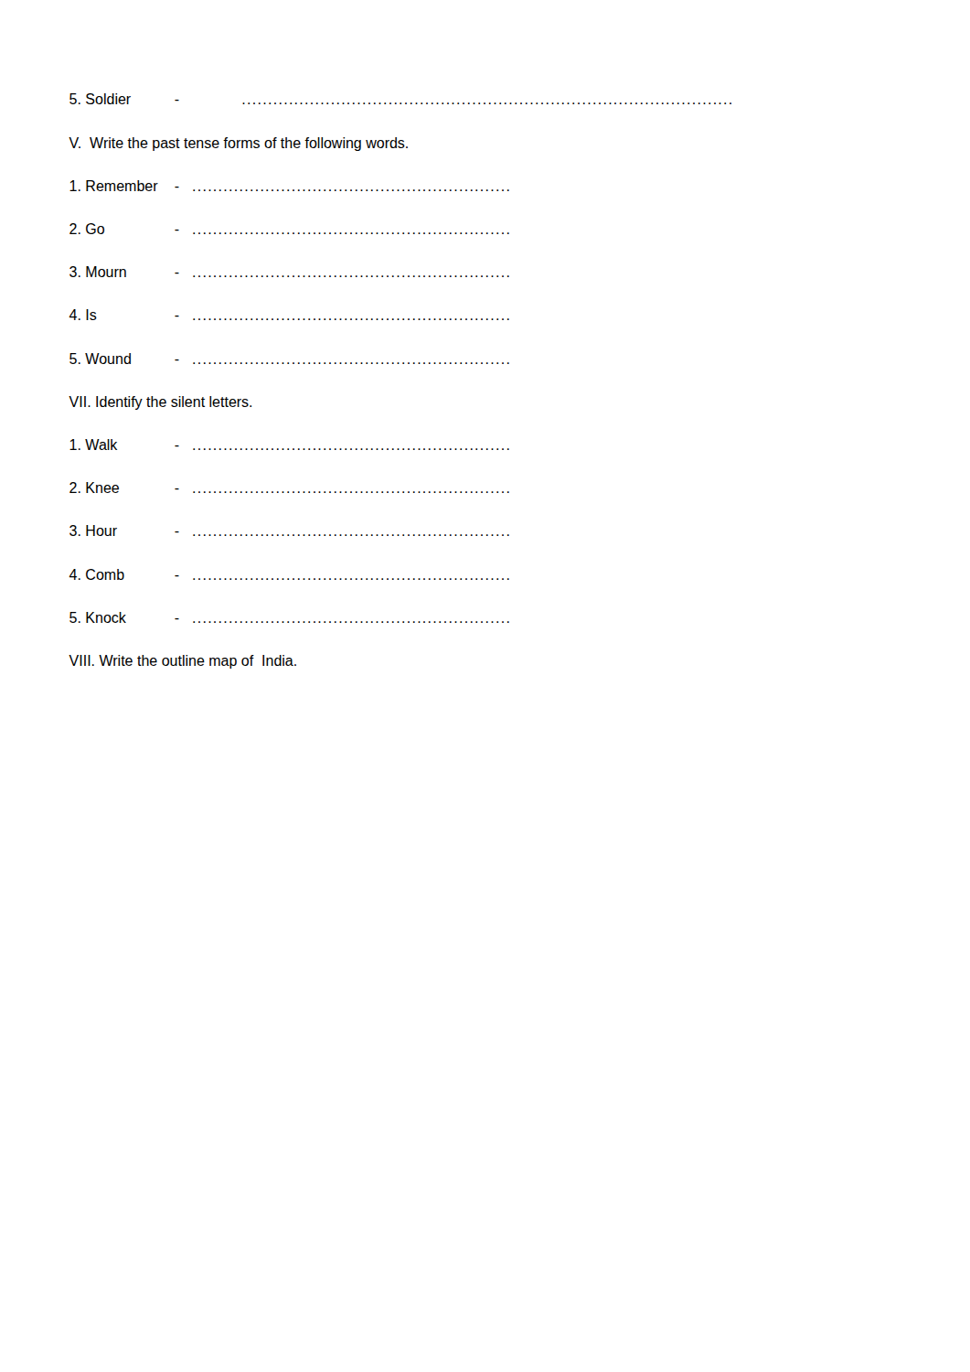5. Soldier-..............................................................................................
V. Write the past tense forms of the following words.
1. Remember-.............................................................
2. Go-.............................................................
3. Mourn-.............................................................
4. Is-.............................................................
5. Wound-.............................................................
VII. Identify the silent letters.
1. Walk-.............................................................
2. Knee-.............................................................
3. Hour-.............................................................
4. Comb-.............................................................
5. Knock-.............................................................
VIII. Write the outline map of India.